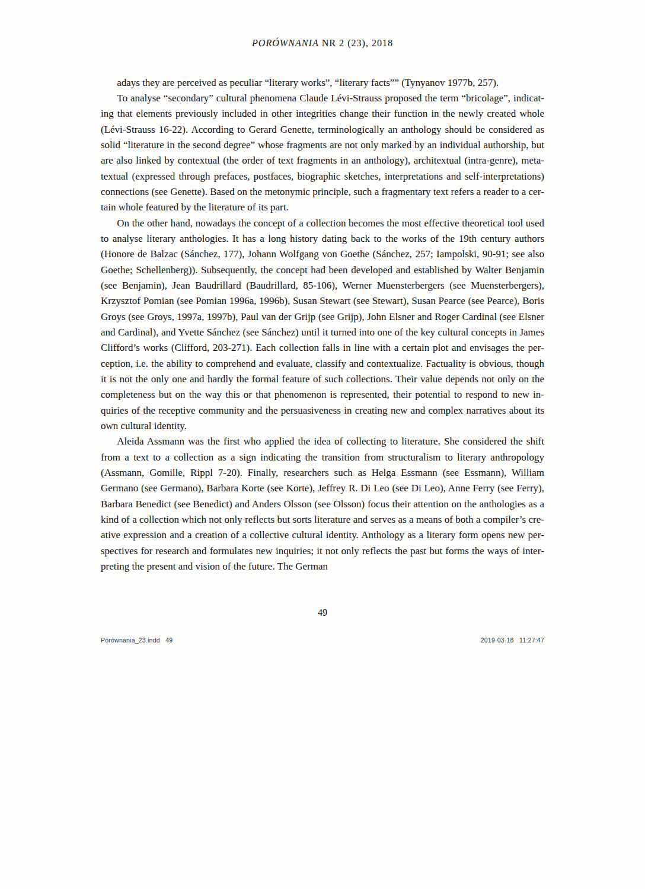PORÓWNANIA NR 2 (23), 2018
adays they are perceived as peculiar “literary works”, “literary facts”” (Tynyanov 1977b, 257).
To analyse “secondary” cultural phenomena Claude Lévi-Strauss proposed the term “bricolage”, indicating that elements previously included in other integrities change their function in the newly created whole (Lévi-Strauss 16-22). According to Gerard Genette, terminologically an anthology should be considered as solid “literature in the second degree” whose fragments are not only marked by an individual authorship, but are also linked by contextual (the order of text fragments in an anthology), architextual (intra-genre), metatextual (expressed through prefaces, postfaces, biographic sketches, interpretations and self-interpretations) connections (see Genette). Based on the metonymic principle, such a fragmentary text refers a reader to a certain whole featured by the literature of its part.
On the other hand, nowadays the concept of a collection becomes the most effective theoretical tool used to analyse literary anthologies. It has a long history dating back to the works of the 19th century authors (Honore de Balzac (Sánchez, 177), Johann Wolfgang von Goethe (Sánchez, 257; Iampolski, 90-91; see also Goethe; Schellenberg)). Subsequently, the concept had been developed and established by Walter Benjamin (see Benjamin), Jean Baudrillard (Baudrillard, 85-106), Werner Muensterbergers (see Muensterbergers), Krzysztof Pomian (see Pomian 1996a, 1996b), Susan Stewart (see Stewart), Susan Pearce (see Pearce), Boris Groys (see Groys, 1997a, 1997b), Paul van der Grijp (see Grijp), John Elsner and Roger Cardinal (see Elsner and Cardinal), and Yvette Sánchez (see Sánchez) until it turned into one of the key cultural concepts in James Clifford’s works (Clifford, 203-271). Each collection falls in line with a certain plot and envisages the perception, i.e. the ability to comprehend and evaluate, classify and contextualize. Factuality is obvious, though it is not the only one and hardly the formal feature of such collections. Their value depends not only on the completeness but on the way this or that phenomenon is represented, their potential to respond to new inquiries of the receptive community and the persuasiveness in creating new and complex narratives about its own cultural identity.
Aleida Assmann was the first who applied the idea of collecting to literature. She considered the shift from a text to a collection as a sign indicating the transition from structuralism to literary anthropology (Assmann, Gomille, Rippl 7-20). Finally, researchers such as Helga Essmann (see Essmann), William Germano (see Germano), Barbara Korte (see Korte), Jeffrey R. Di Leo (see Di Leo), Anne Ferry (see Ferry), Barbara Benedict (see Benedict) and Anders Olsson (see Olsson) focus their attention on the anthologies as a kind of a collection which not only reflects but sorts literature and serves as a means of both a compiler’s creative expression and a creation of a collective cultural identity. Anthology as a literary form opens new perspectives for research and formulates new inquiries; it not only reflects the past but forms the ways of interpreting the present and vision of the future. The German
49
Porównania_23.indd 49 2019-03-18 11:27:47